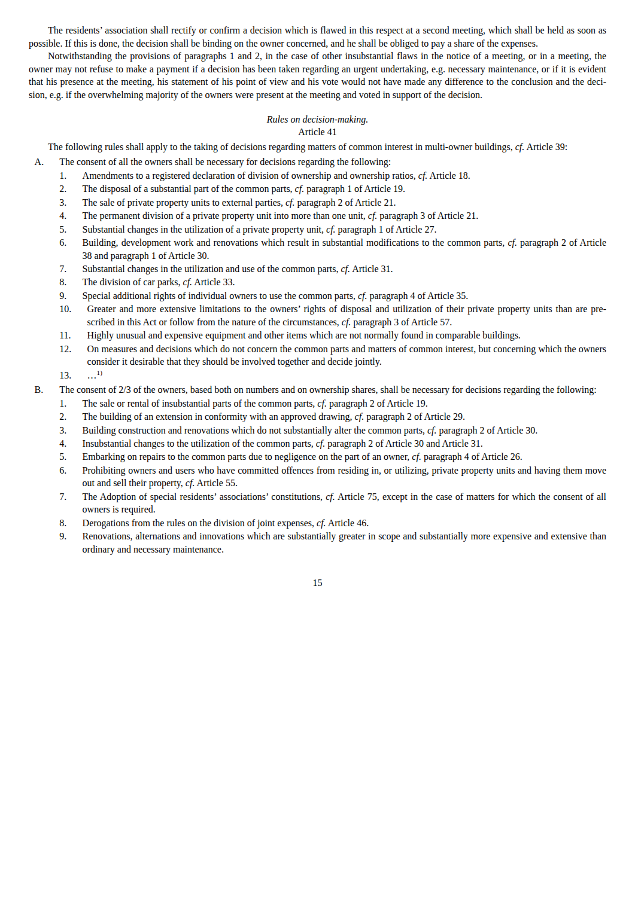The residents’ association shall rectify or confirm a decision which is flawed in this respect at a second meeting, which shall be held as soon as possible. If this is done, the decision shall be binding on the owner concerned, and he shall be obliged to pay a share of the expenses.
Notwithstanding the provisions of paragraphs 1 and 2, in the case of other insubstantial flaws in the notice of a meeting, or in a meeting, the owner may not refuse to make a payment if a decision has been taken regarding an urgent undertaking, e.g. necessary maintenance, or if it is evident that his presence at the meeting, his statement of his point of view and his vote would not have made any difference to the conclusion and the decision, e.g. if the overwhelming majority of the owners were present at the meeting and voted in support of the decision.
Rules on decision-making.
Article 41
The following rules shall apply to the taking of decisions regarding matters of common interest in multi-owner buildings, cf. Article 39:
The consent of all the owners shall be necessary for decisions regarding the following:
Amendments to a registered declaration of division of ownership and ownership ratios, cf. Article 18.
The disposal of a substantial part of the common parts, cf. paragraph 1 of Article 19.
The sale of private property units to external parties, cf. paragraph 2 of Article 21.
The permanent division of a private property unit into more than one unit, cf. paragraph 3 of Article 21.
Substantial changes in the utilization of a private property unit, cf. paragraph 1 of Article 27.
Building, development work and renovations which result in substantial modifications to the common parts, cf. paragraph 2 of Article 38 and paragraph 1 of Article 30.
Substantial changes in the utilization and use of the common parts, cf. Article 31.
The division of car parks, cf. Article 33.
Special additional rights of individual owners to use the common parts, cf. paragraph 4 of Article 35.
Greater and more extensive limitations to the owners’ rights of disposal and utilization of their private property units than are prescribed in this Act or follow from the nature of the circumstances, cf. paragraph 3 of Article 57.
Highly unusual and expensive equipment and other items which are not normally found in comparable buildings.
On measures and decisions which do not concern the common parts and matters of common interest, but concerning which the owners consider it desirable that they should be involved together and decide jointly.
…1)
The consent of 2/3 of the owners, based both on numbers and on ownership shares, shall be necessary for decisions regarding the following:
The sale or rental of insubstantial parts of the common parts, cf. paragraph 2 of Article 19.
The building of an extension in conformity with an approved drawing, cf. paragraph 2 of Article 29.
Building construction and renovations which do not substantially alter the common parts, cf. paragraph 2 of Article 30.
Insubstantial changes to the utilization of the common parts, cf. paragraph 2 of Article 30 and Article 31.
Embarking on repairs to the common parts due to negligence on the part of an owner, cf. paragraph 4 of Article 26.
Prohibiting owners and users who have committed offences from residing in, or utilizing, private property units and having them move out and sell their property, cf. Article 55.
The Adoption of special residents’ associations’ constitutions, cf. Article 75, except in the case of matters for which the consent of all owners is required.
Derogations from the rules on the division of joint expenses, cf. Article 46.
Renovations, alternations and innovations which are substantially greater in scope and substantially more expensive and extensive than ordinary and necessary maintenance.
15